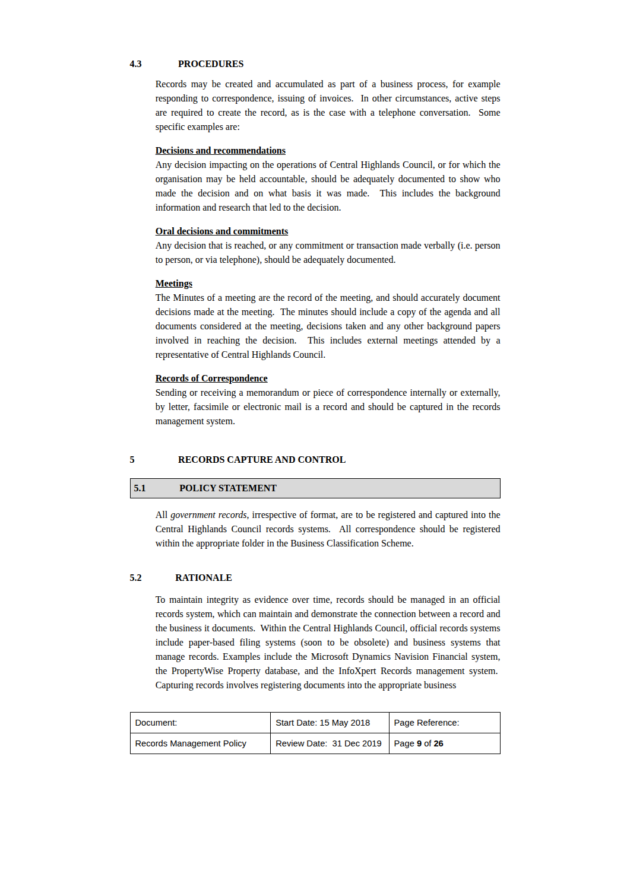4.3 PROCEDURES
Records may be created and accumulated as part of a business process, for example responding to correspondence, issuing of invoices. In other circumstances, active steps are required to create the record, as is the case with a telephone conversation. Some specific examples are:
Decisions and recommendations
Any decision impacting on the operations of Central Highlands Council, or for which the organisation may be held accountable, should be adequately documented to show who made the decision and on what basis it was made. This includes the background information and research that led to the decision.
Oral decisions and commitments
Any decision that is reached, or any commitment or transaction made verbally (i.e. person to person, or via telephone), should be adequately documented.
Meetings
The Minutes of a meeting are the record of the meeting, and should accurately document decisions made at the meeting. The minutes should include a copy of the agenda and all documents considered at the meeting, decisions taken and any other background papers involved in reaching the decision. This includes external meetings attended by a representative of Central Highlands Council.
Records of Correspondence
Sending or receiving a memorandum or piece of correspondence internally or externally, by letter, facsimile or electronic mail is a record and should be captured in the records management system.
5 RECORDS CAPTURE AND CONTROL
5.1 POLICY STATEMENT
All government records, irrespective of format, are to be registered and captured into the Central Highlands Council records systems. All correspondence should be registered within the appropriate folder in the Business Classification Scheme.
5.2 RATIONALE
To maintain integrity as evidence over time, records should be managed in an official records system, which can maintain and demonstrate the connection between a record and the business it documents. Within the Central Highlands Council, official records systems include paper-based filing systems (soon to be obsolete) and business systems that manage records. Examples include the Microsoft Dynamics Navision Financial system, the PropertyWise Property database, and the InfoXpert Records management system. Capturing records involves registering documents into the appropriate business
| Document: | Start Date: 15 May 2018 | Page Reference: |
| Records Management Policy | Review Date: 31 Dec 2019 | Page 9 of 26 |